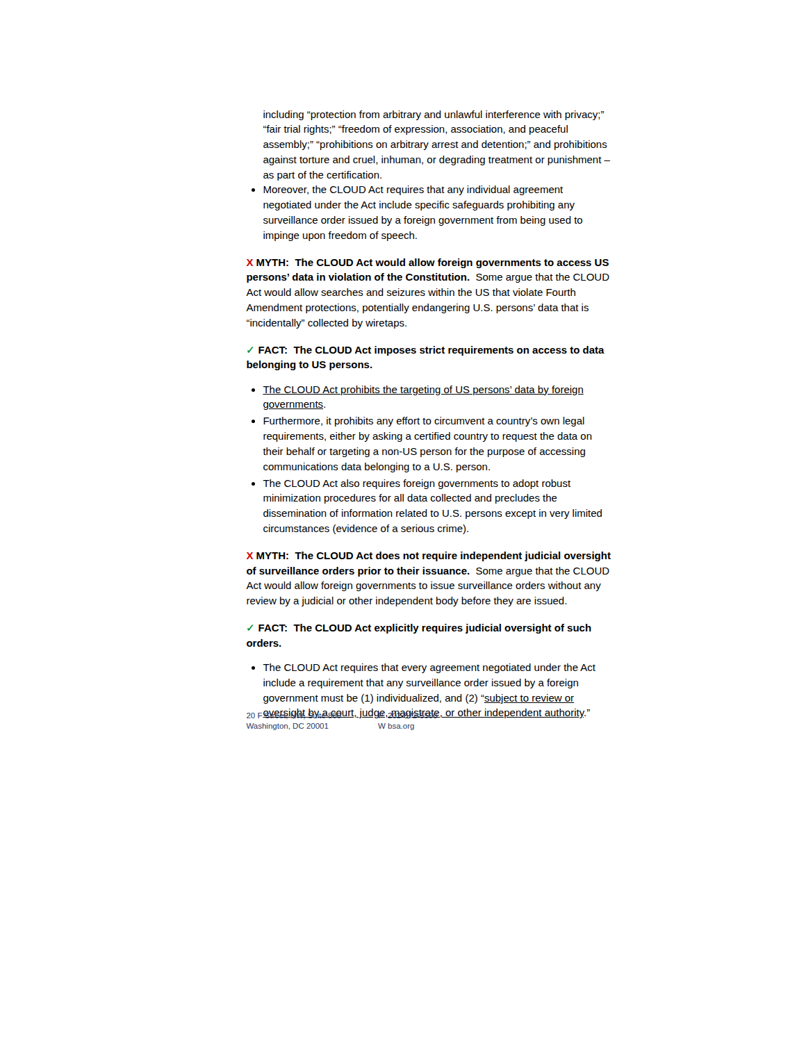including “protection from arbitrary and unlawful interference with privacy;” “fair trial rights;” “freedom of expression, association, and peaceful assembly;” “prohibitions on arbitrary arrest and detention;” and prohibitions against torture and cruel, inhuman, or degrading treatment or punishment – as part of the certification.
Moreover, the CLOUD Act requires that any individual agreement negotiated under the Act include specific safeguards prohibiting any surveillance order issued by a foreign government from being used to impinge upon freedom of speech.
X MYTH: The CLOUD Act would allow foreign governments to access US persons’ data in violation of the Constitution. Some argue that the CLOUD Act would allow searches and seizures within the US that violate Fourth Amendment protections, potentially endangering U.S. persons’ data that is “incidentally” collected by wiretaps.
✓ FACT: The CLOUD Act imposes strict requirements on access to data belonging to US persons.
The CLOUD Act prohibits the targeting of US persons’ data by foreign governments.
Furthermore, it prohibits any effort to circumvent a country’s own legal requirements, either by asking a certified country to request the data on their behalf or targeting a non-US person for the purpose of accessing communications data belonging to a U.S. person.
The CLOUD Act also requires foreign governments to adopt robust minimization procedures for all data collected and precludes the dissemination of information related to U.S. persons except in very limited circumstances (evidence of a serious crime).
X MYTH: The CLOUD Act does not require independent judicial oversight of surveillance orders prior to their issuance. Some argue that the CLOUD Act would allow foreign governments to issue surveillance orders without any review by a judicial or other independent body before they are issued.
✓ FACT: The CLOUD Act explicitly requires judicial oversight of such orders.
The CLOUD Act requires that every agreement negotiated under the Act include a requirement that any surveillance order issued by a foreign government must be (1) individualized, and (2) “subject to review or oversight by a court, judge, magistrate, or other independent authority.”
| 20 F Street, NW, Suite 800 | P 202-872-5500 |
| Washington, DC 20001 | W bsa.org |